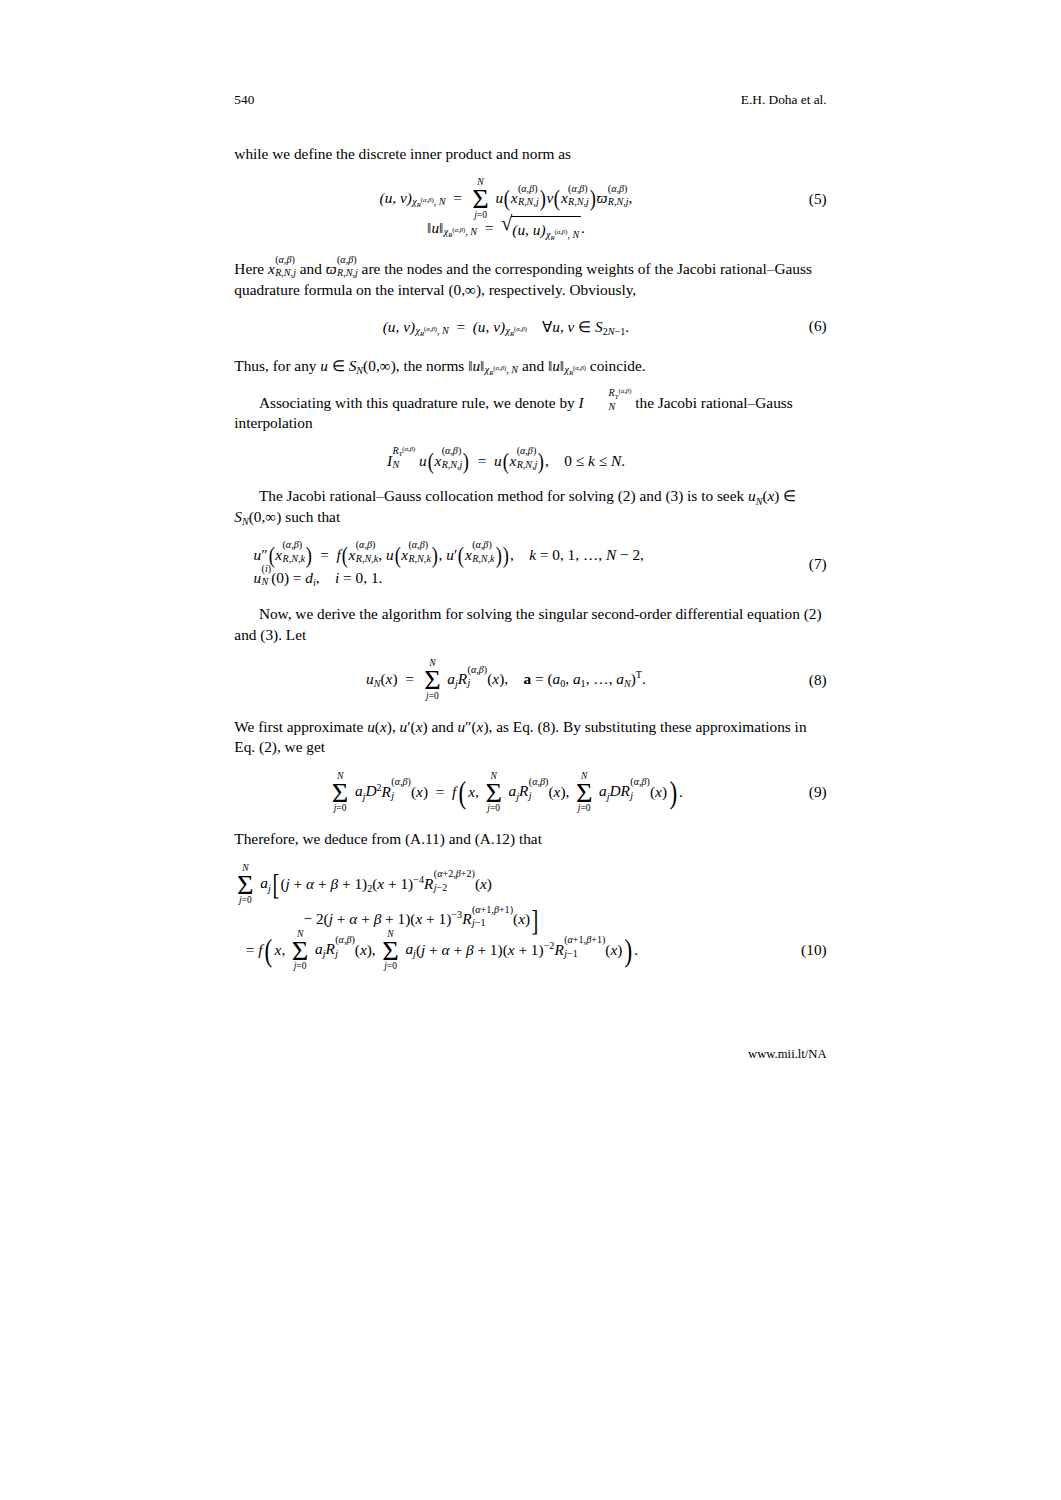540 E.H. Doha et al.
while we define the discrete inner product and norm as
(u, v) χR(α,β), N = NΣj=0 u(x(α,β) R,N,j) v(x(α,β) R,N,j) ϖ(α,β) R,N,j,
(5)
u χR(α,β), N = (u, u) χR(α,β), N.
Here x(α,β) R,N,j and ϖ(α,β) R,N,j are the nodes and the corresponding weights of the Jacobi rational–Gauss quadrature formula on the interval (0,∞), respectively. Obviously,
(u, v) χR(α,β), N = (u, v) χR(α,β) ∀u, v ∈ S2N−1.
(6)
Thus, for any u ∈ SN(0,∞), the norms u χR(α,β), N and u χR(α,β) coincide.
Associating with this quadrature rule, we denote by IRT(α,β) N the Jacobi rational–Gauss interpolation
IRT(α,β) N u(x(α,β) R,N,j) = u(x(α,β) R,N,j), 0 ≤ k ≤ N.
The Jacobi rational–Gauss collocation method for solving (2) and (3) is to seek uN(x) ∈ SN(0,∞) such that
u″(x(α,β) R,N,k) = f(x(α,β) R,N,k, u(x(α,β) R,N,k), u′(x(α,β) R,N,k)), k = 0, 1, …, N − 2,
(7)
u(i) N(0) = di, i = 0, 1.
Now, we derive the algorithm for solving the singular second-order differential equation (2) and (3). Let
uN(x) = NΣj=0 aj R(α,β) j(x), a = (a0, a1, …, aN)T.
(8)
We first approximate u(x), u′(x) and u″(x), as Eq. (8). By substituting these approximations in Eq. (2), we get
NΣj=0 ajD2R(α,β) j(x) = f(x, NΣj=0 ajR(α,β) j(x), NΣj=0 ajDR(α,β) j(x)).
(9)
Therefore, we deduce from (A.11) and (A.12) that
NΣj=0 aj[(j + α + β + 1)2(x + 1)−4R(α+2,β+2) j−2(x)
− 2(j + α + β + 1)(x + 1)−3R(α+1,β+1) j−1(x)]
= f(x, NΣj=0 ajR(α,β) j(x), NΣj=0 aj(j + α + β + 1)(x + 1)−2R(α+1,β+1) j−1(x)).
(10)
www.mii.lt/NA